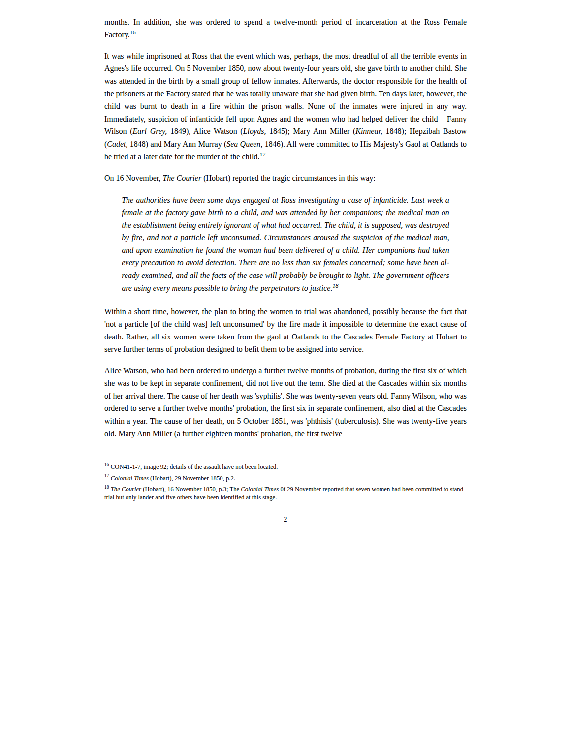months. In addition, she was ordered to spend a twelve-month period of incarceration at the Ross Female Factory.16
It was while imprisoned at Ross that the event which was, perhaps, the most dreadful of all the terrible events in Agnes's life occurred. On 5 November 1850, now about twenty-four years old, she gave birth to another child. She was attended in the birth by a small group of fellow inmates. Afterwards, the doctor responsible for the health of the prisoners at the Factory stated that he was totally unaware that she had given birth. Ten days later, however, the child was burnt to death in a fire within the prison walls. None of the inmates were injured in any way. Immediately, suspicion of infanticide fell upon Agnes and the women who had helped deliver the child – Fanny Wilson (Earl Grey, 1849), Alice Watson (Lloyds, 1845); Mary Ann Miller (Kinnear, 1848); Hepzibah Bastow (Cadet, 1848) and Mary Ann Murray (Sea Queen, 1846). All were committed to His Majesty's Gaol at Oatlands to be tried at a later date for the murder of the child.17
On 16 November, The Courier (Hobart) reported the tragic circumstances in this way:
The authorities have been some days engaged at Ross investigating a case of infanticide. Last week a female at the factory gave birth to a child, and was attended by her companions; the medical man on the establishment being entirely ignorant of what had occurred. The child, it is supposed, was destroyed by fire, and not a particle left unconsumed. Circumstances aroused the suspicion of the medical man, and upon examination he found the woman had been delivered of a child. Her companions had taken every precaution to avoid detection. There are no less than six females concerned; some have been already examined, and all the facts of the case will probably be brought to light. The government officers are using every means possible to bring the perpetrators to justice.18
Within a short time, however, the plan to bring the women to trial was abandoned, possibly because the fact that 'not a particle [of the child was] left unconsumed' by the fire made it impossible to determine the exact cause of death. Rather, all six women were taken from the gaol at Oatlands to the Cascades Female Factory at Hobart to serve further terms of probation designed to befit them to be assigned into service.
Alice Watson, who had been ordered to undergo a further twelve months of probation, during the first six of which she was to be kept in separate confinement, did not live out the term. She died at the Cascades within six months of her arrival there. The cause of her death was 'syphilis'. She was twenty-seven years old. Fanny Wilson, who was ordered to serve a further twelve months' probation, the first six in separate confinement, also died at the Cascades within a year. The cause of her death, on 5 October 1851, was 'phthisis' (tuberculosis). She was twenty-five years old. Mary Ann Miller (a further eighteen months' probation, the first twelve
16CON41-1-7, image 92; details of the assault have not been located.
17Colonial Times (Hobart), 29 November 1850, p.2.
18The Courier (Hobart), 16 November 1850, p.3; The Colonial Times 0f 29 November reported that seven women had been committed to stand trial but only lander and five others have been identified at this stage.
2